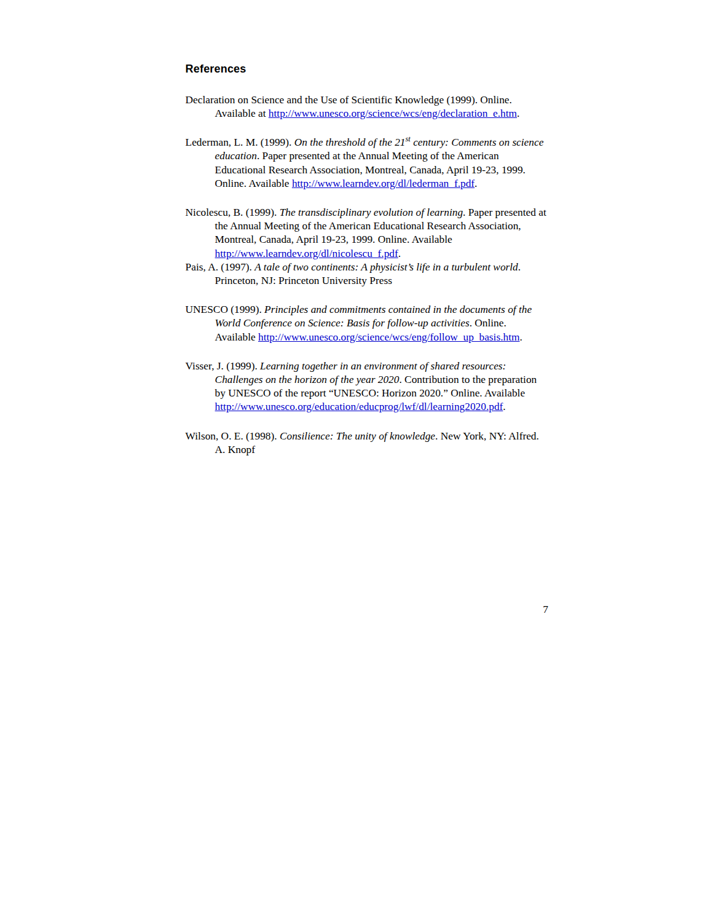References
Declaration on Science and the Use of Scientific Knowledge (1999). Online. Available at http://www.unesco.org/science/wcs/eng/declaration_e.htm.
Lederman, L. M. (1999). On the threshold of the 21st century: Comments on science education. Paper presented at the Annual Meeting of the American Educational Research Association, Montreal, Canada, April 19-23, 1999. Online. Available http://www.learndev.org/dl/lederman_f.pdf.
Nicolescu, B. (1999). The transdisciplinary evolution of learning. Paper presented at the Annual Meeting of the American Educational Research Association, Montreal, Canada, April 19-23, 1999. Online. Available http://www.learndev.org/dl/nicolescu_f.pdf.
Pais, A. (1997). A tale of two continents: A physicist’s life in a turbulent world. Princeton, NJ: Princeton University Press
UNESCO (1999). Principles and commitments contained in the documents of the World Conference on Science: Basis for follow-up activities. Online. Available http://www.unesco.org/science/wcs/eng/follow_up_basis.htm.
Visser, J. (1999). Learning together in an environment of shared resources: Challenges on the horizon of the year 2020. Contribution to the preparation by UNESCO of the report “UNESCO: Horizon 2020.” Online. Available http://www.unesco.org/education/educprog/lwf/dl/learning2020.pdf.
Wilson, O. E. (1998). Consilience: The unity of knowledge. New York, NY: Alfred. A. Knopf
7